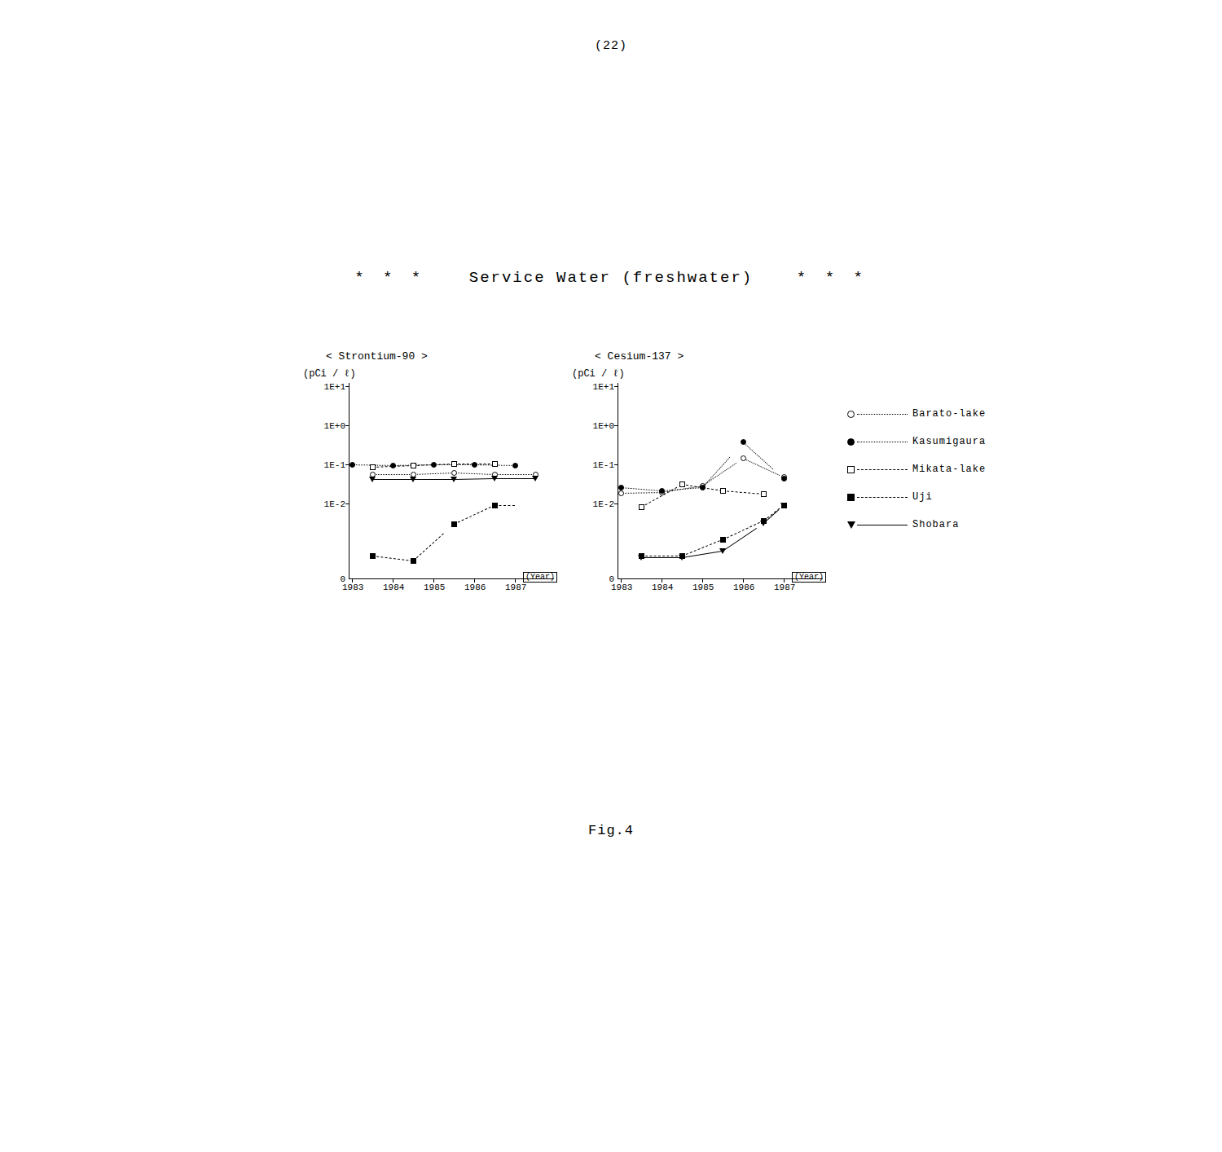(22)
* * * Service Water (freshwater) * * *
< Strontium-90 >
(pCi / ℓ)
1E+1
1E+0
1E-1
1E-2
0
1983
1984
1985
1986
1987
(Year)
< Cesium-137 >
(pCi / ℓ)
1E+1
1E+0
1E-1
1E-2
0
1983
1984
1985
1986
1987
(Year)
Barato-lake
Kasumigaura
Mikata-lake
Uji
Shobara
Fig.4